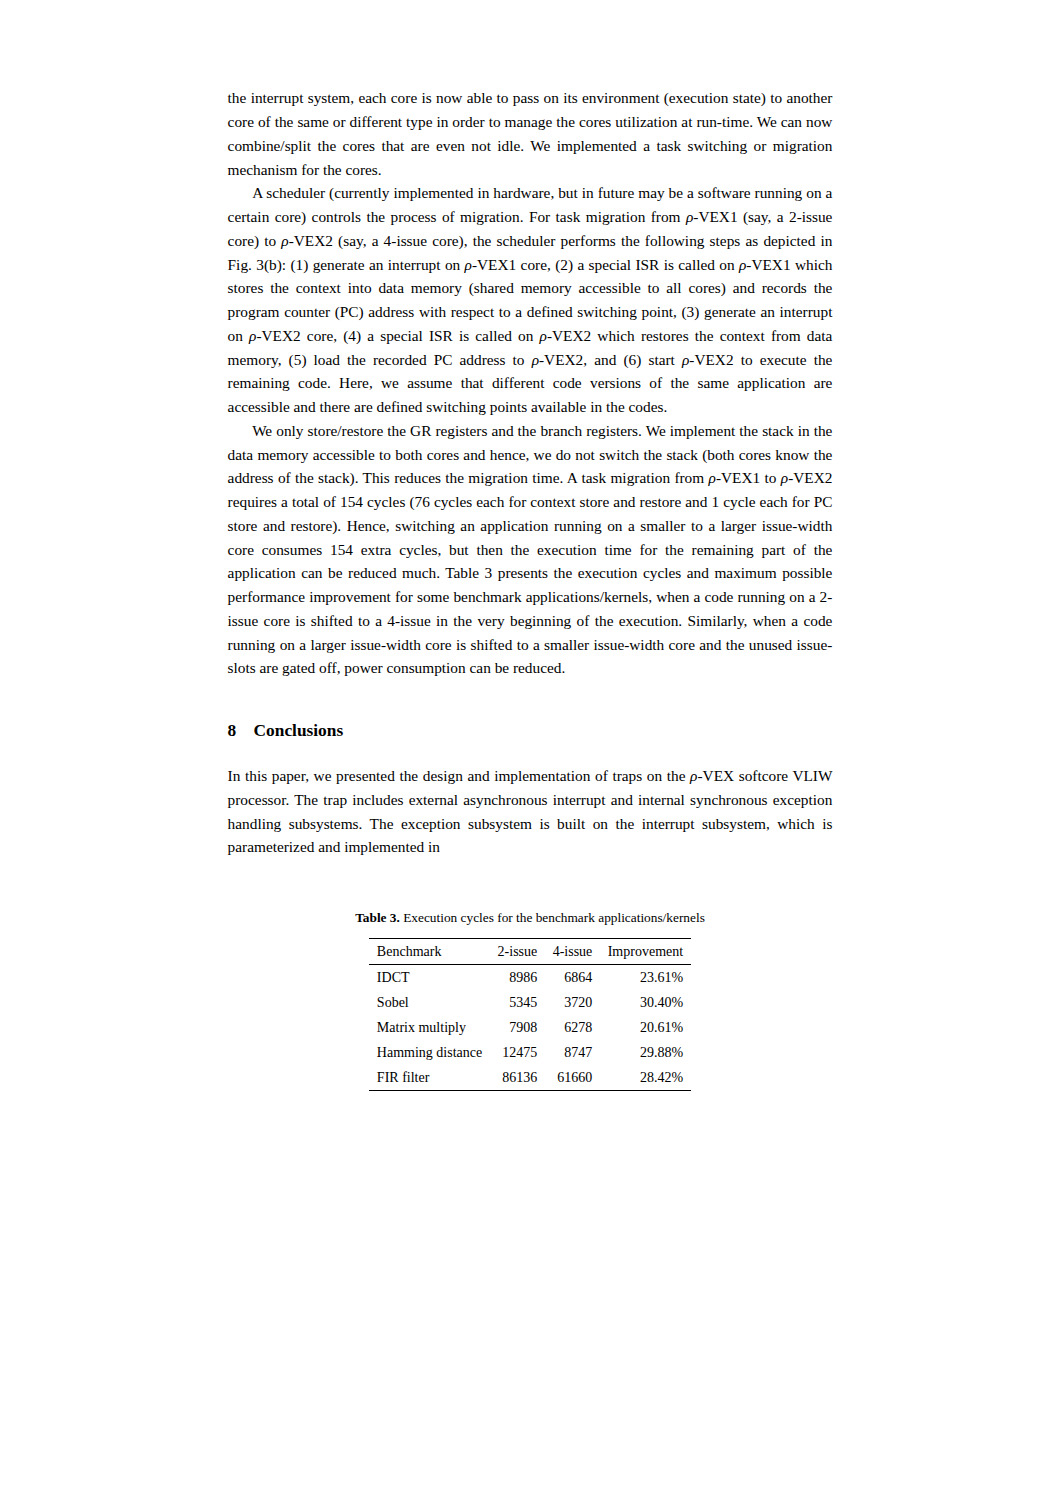the interrupt system, each core is now able to pass on its environment (execution state) to another core of the same or different type in order to manage the cores utilization at run-time. We can now combine/split the cores that are even not idle. We implemented a task switching or migration mechanism for the cores.
A scheduler (currently implemented in hardware, but in future may be a software running on a certain core) controls the process of migration. For task migration from ρ-VEX1 (say, a 2-issue core) to ρ-VEX2 (say, a 4-issue core), the scheduler performs the following steps as depicted in Fig. 3(b): (1) generate an interrupt on ρ-VEX1 core, (2) a special ISR is called on ρ-VEX1 which stores the context into data memory (shared memory accessible to all cores) and records the program counter (PC) address with respect to a defined switching point, (3) generate an interrupt on ρ-VEX2 core, (4) a special ISR is called on ρ-VEX2 which restores the context from data memory, (5) load the recorded PC address to ρ-VEX2, and (6) start ρ-VEX2 to execute the remaining code. Here, we assume that different code versions of the same application are accessible and there are defined switching points available in the codes.
We only store/restore the GR registers and the branch registers. We implement the stack in the data memory accessible to both cores and hence, we do not switch the stack (both cores know the address of the stack). This reduces the migration time. A task migration from ρ-VEX1 to ρ-VEX2 requires a total of 154 cycles (76 cycles each for context store and restore and 1 cycle each for PC store and restore). Hence, switching an application running on a smaller to a larger issue-width core consumes 154 extra cycles, but then the execution time for the remaining part of the application can be reduced much. Table 3 presents the execution cycles and maximum possible performance improvement for some benchmark applications/kernels, when a code running on a 2-issue core is shifted to a 4-issue in the very beginning of the execution. Similarly, when a code running on a larger issue-width core is shifted to a smaller issue-width core and the unused issue-slots are gated off, power consumption can be reduced.
8 Conclusions
In this paper, we presented the design and implementation of traps on the ρ-VEX softcore VLIW processor. The trap includes external asynchronous interrupt and internal synchronous exception handling subsystems. The exception subsystem is built on the interrupt subsystem, which is parameterized and implemented in
Table 3. Execution cycles for the benchmark applications/kernels
| Benchmark | 2-issue | 4-issue | Improvement |
| --- | --- | --- | --- |
| IDCT | 8986 | 6864 | 23.61% |
| Sobel | 5345 | 3720 | 30.40% |
| Matrix multiply | 7908 | 6278 | 20.61% |
| Hamming distance | 12475 | 8747 | 29.88% |
| FIR filter | 86136 | 61660 | 28.42% |